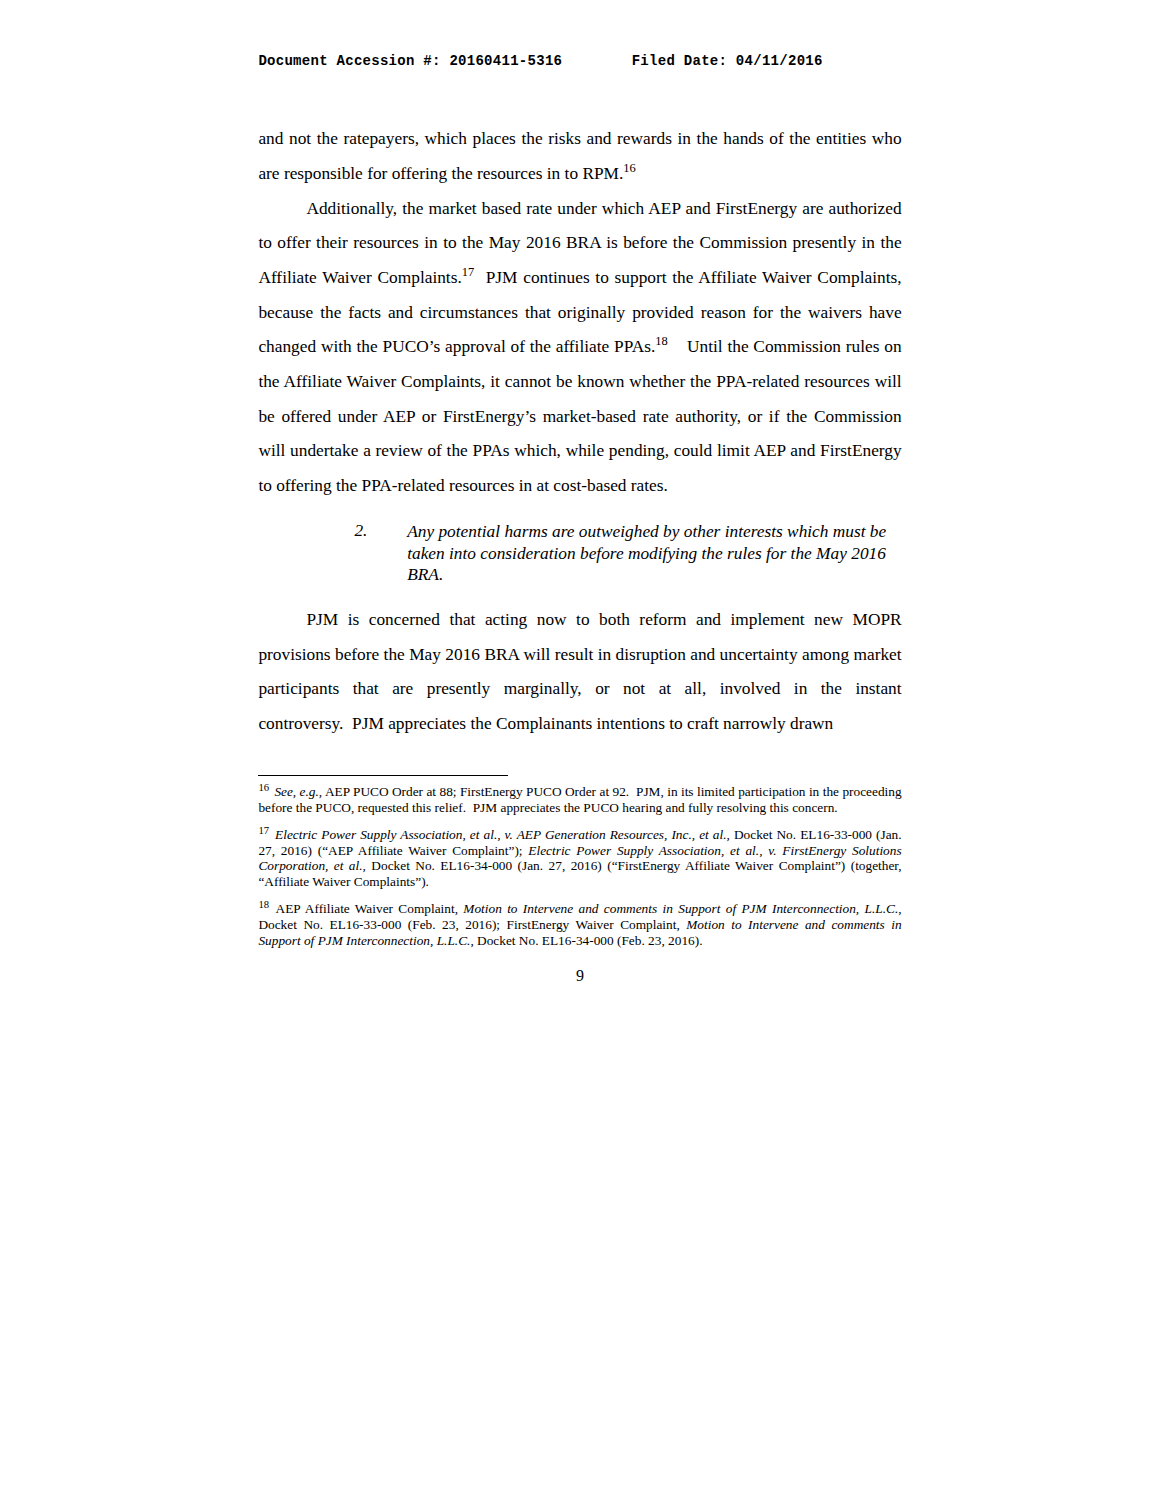Document Accession #: 20160411-5316 Filed Date: 04/11/2016
and not the ratepayers, which places the risks and rewards in the hands of the entities who are responsible for offering the resources in to RPM.16
Additionally, the market based rate under which AEP and FirstEnergy are authorized to offer their resources in to the May 2016 BRA is before the Commission presently in the Affiliate Waiver Complaints.17 PJM continues to support the Affiliate Waiver Complaints, because the facts and circumstances that originally provided reason for the waivers have changed with the PUCO’s approval of the affiliate PPAs.18 Until the Commission rules on the Affiliate Waiver Complaints, it cannot be known whether the PPA-related resources will be offered under AEP or FirstEnergy’s market-based rate authority, or if the Commission will undertake a review of the PPAs which, while pending, could limit AEP and FirstEnergy to offering the PPA-related resources in at cost-based rates.
2.
Any potential harms are outweighed by other interests which must be taken into consideration before modifying the rules for the May 2016 BRA.
PJM is concerned that acting now to both reform and implement new MOPR provisions before the May 2016 BRA will result in disruption and uncertainty among market participants that are presently marginally, or not at all, involved in the instant controversy. PJM appreciates the Complainants intentions to craft narrowly drawn
16 See, e.g., AEP PUCO Order at 88; FirstEnergy PUCO Order at 92. PJM, in its limited participation in the proceeding before the PUCO, requested this relief. PJM appreciates the PUCO hearing and fully resolving this concern.
17 Electric Power Supply Association, et al., v. AEP Generation Resources, Inc., et al., Docket No. EL16-33-000 (Jan. 27, 2016) (“AEP Affiliate Waiver Complaint”); Electric Power Supply Association, et al., v. FirstEnergy Solutions Corporation, et al., Docket No. EL16-34-000 (Jan. 27, 2016) (“FirstEnergy Affiliate Waiver Complaint”) (together, “Affiliate Waiver Complaints”).
18 AEP Affiliate Waiver Complaint, Motion to Intervene and comments in Support of PJM Interconnection, L.L.C., Docket No. EL16-33-000 (Feb. 23, 2016); FirstEnergy Waiver Complaint, Motion to Intervene and comments in Support of PJM Interconnection, L.L.C., Docket No. EL16-34-000 (Feb. 23, 2016).
9